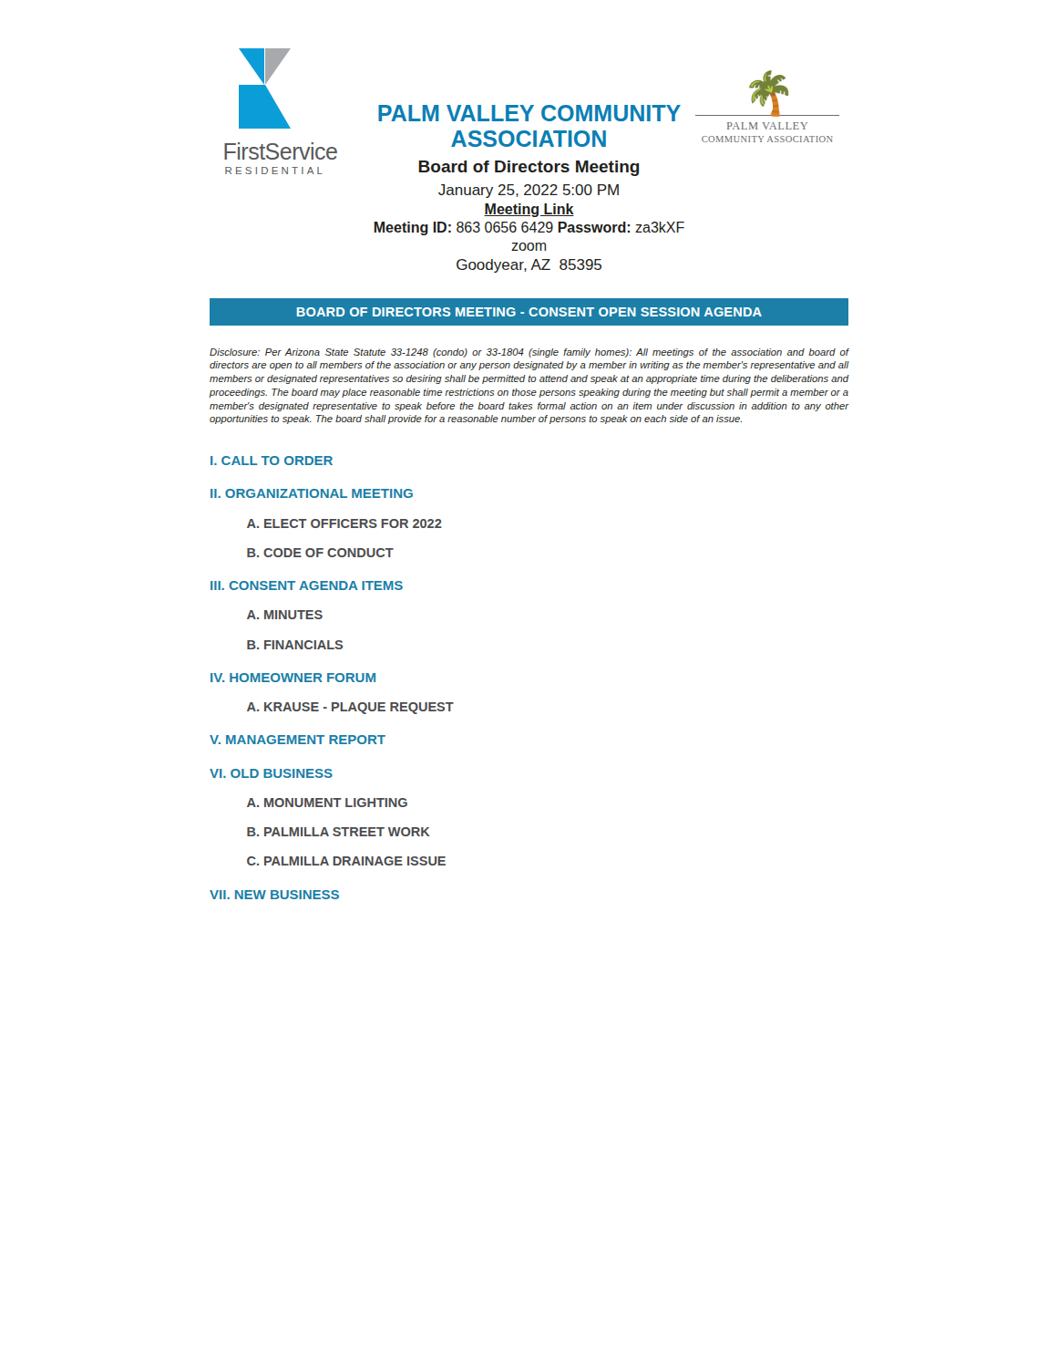FirstService
RESIDENTIAL
🌴
PALM VALLEY
COMMUNITY ASSOCIATION
PALM VALLEY COMMUNITY
ASSOCIATION
Board of Directors Meeting
January 25, 2022 5:00 PM
Meeting Link
Meeting ID: 863 0656 6429 Password: za3kXF
zoom
Goodyear, AZ 85395
BOARD OF DIRECTORS MEETING - CONSENT OPEN SESSION AGENDA
Disclosure: Per Arizona State Statute 33-1248 (condo) or 33-1804 (single family homes): All meetings of the association and board of directors are open to all members of the association or any person designated by a member in writing as the member's representative and all members or designated representatives so desiring shall be permitted to attend and speak at an appropriate time during the deliberations and proceedings. The board may place reasonable time restrictions on those persons speaking during the meeting but shall permit a member or a member's designated representative to speak before the board takes formal action on an item under discussion in addition to any other opportunities to speak. The board shall provide for a reasonable number of persons to speak on each side of an issue.
I. CALL TO ORDER
II. ORGANIZATIONAL MEETING
A. ELECT OFFICERS FOR 2022
B. CODE OF CONDUCT
III. CONSENT AGENDA ITEMS
A. MINUTES
B. FINANCIALS
IV. HOMEOWNER FORUM
A. KRAUSE - PLAQUE REQUEST
V. MANAGEMENT REPORT
VI. OLD BUSINESS
A. MONUMENT LIGHTING
B. PALMILLA STREET WORK
C. PALMILLA DRAINAGE ISSUE
VII. NEW BUSINESS